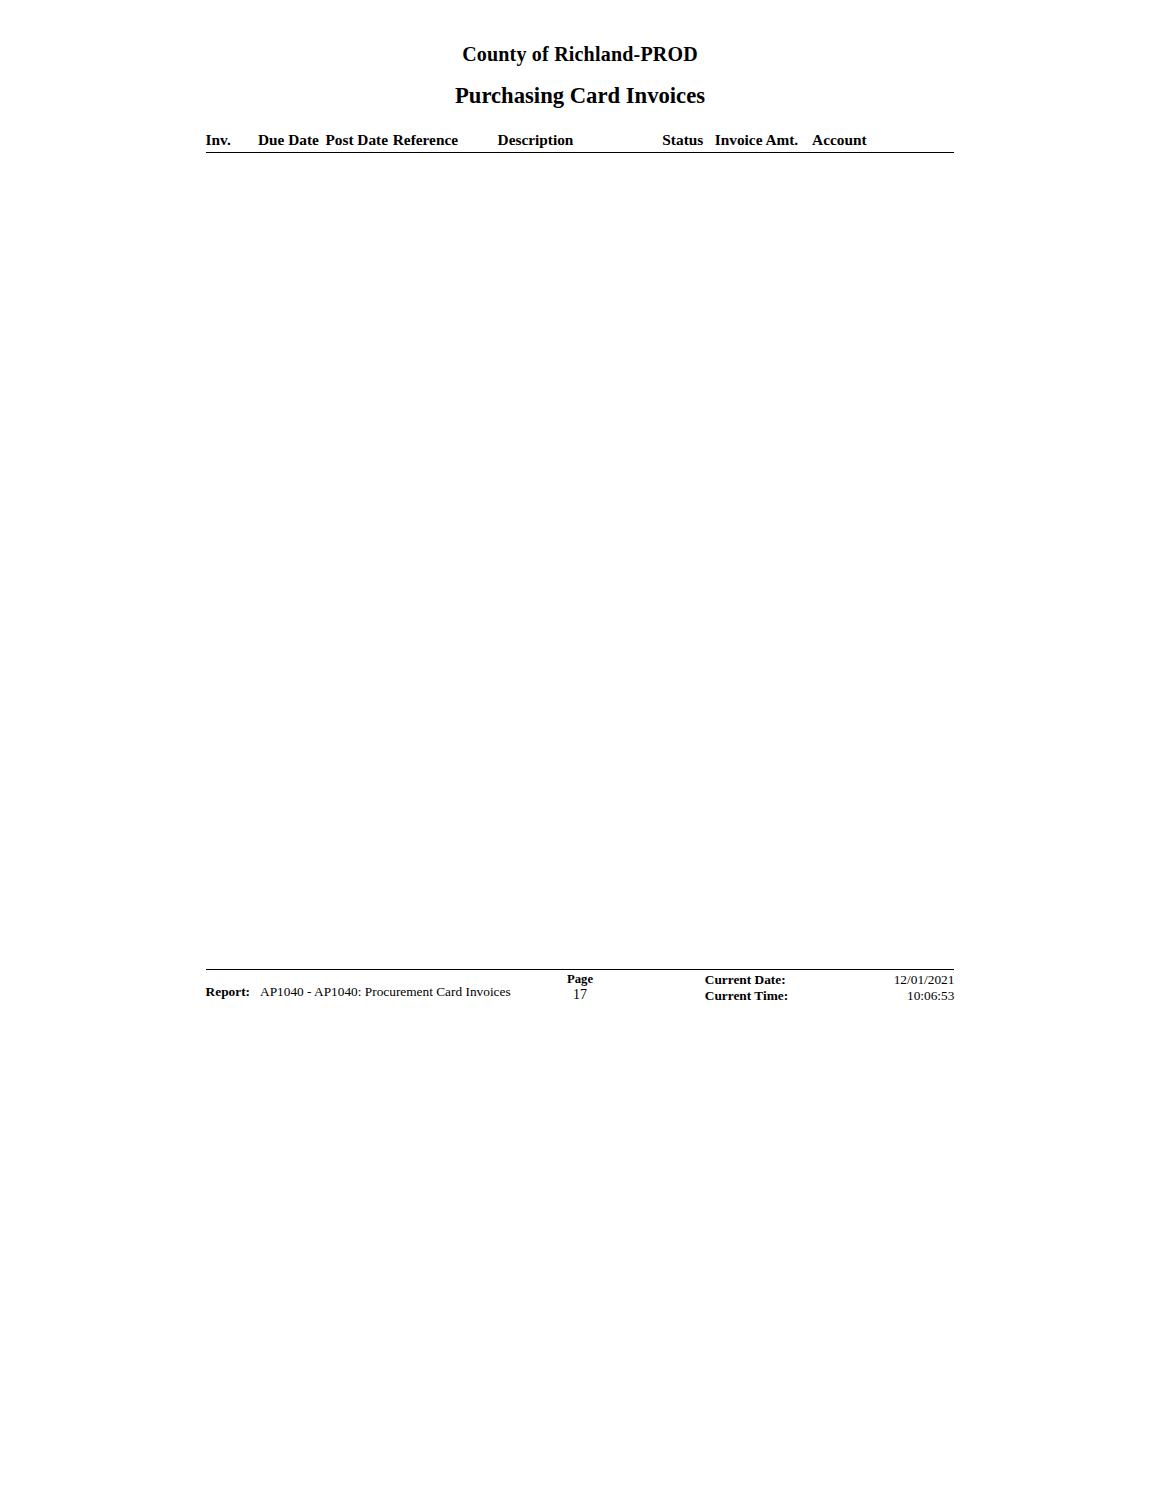County of Richland-PROD
Purchasing Card Invoices
| Inv. | Due Date | Post Date | Reference | Description | Status | Invoice Amt. | Account |
| --- | --- | --- | --- | --- | --- | --- | --- |
Report: AP1040 - AP1040: Procurement Card Invoices
Page
17
| Current Date: | 12/01/2021 |
| Current Time: | 10:06:53 |